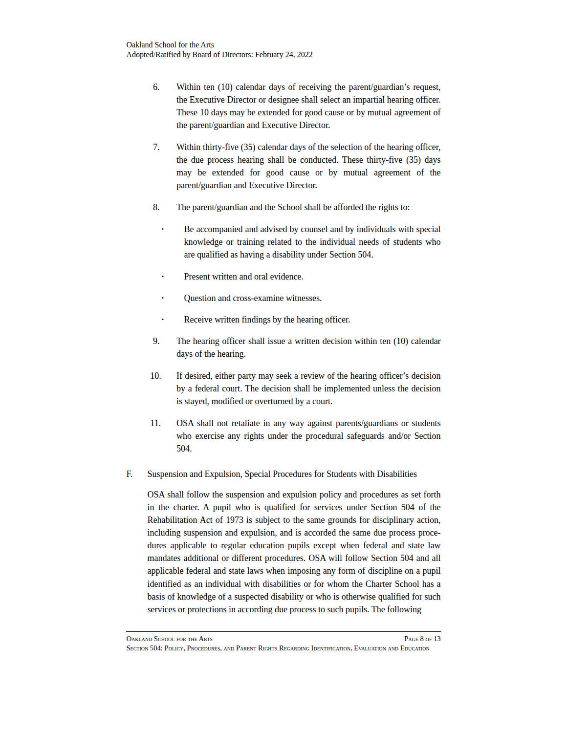Oakland School for the Arts
Adopted/Ratified by Board of Directors: February 24, 2022
6.
Within ten (10) calendar days of receiving the parent/guardian’s request, the Executive Director or designee shall select an impartial hearing officer. These 10 days may be extended for good cause or by mutual agreement of the parent/guardian and Executive Director.
7.
Within thirty-five (35) calendar days of the selection of the hearing officer, the due process hearing shall be conducted. These thirty-five (35) days may be extended for good cause or by mutual agreement of the parent/guardian and Executive Director.
8.
The parent/guardian and the School shall be afforded the rights to:
•
Be accompanied and advised by counsel and by individuals with special knowledge or training related to the individual needs of students who are qualified as having a disability under Section 504.
•
Present written and oral evidence.
•
Question and cross-examine witnesses.
•
Receive written findings by the hearing officer.
9.
The hearing officer shall issue a written decision within ten (10) calendar days of the hearing.
10.
If desired, either party may seek a review of the hearing officer’s decision by a federal court. The decision shall be implemented unless the decision is stayed, modified or overturned by a court.
11.
OSA shall not retaliate in any way against parents/guardians or students who exercise any rights under the procedural safeguards and/or Section 504.
F.
Suspension and Expulsion, Special Procedures for Students with Disabilities
OSA shall follow the suspension and expulsion policy and procedures as set forth in the charter. A pupil who is qualified for services under Section 504 of the Rehabilitation Act of 1973 is subject to the same grounds for disciplinary action, including suspension and expulsion, and is accorded the same due process procedures applicable to regular education pupils except when federal and state law mandates additional or different procedures. OSA will follow Section 504 and all applicable federal and state laws when imposing any form of discipline on a pupil identified as an individual with disabilities or for whom the Charter School has a basis of knowledge of a suspected disability or who is otherwise qualified for such services or protections in according due process to such pupils. The following
Page 8 of 13 Oakland School for the Arts
Section 504: Policy, Procedures, and Parent Rights Regarding Identification, Evaluation and Education